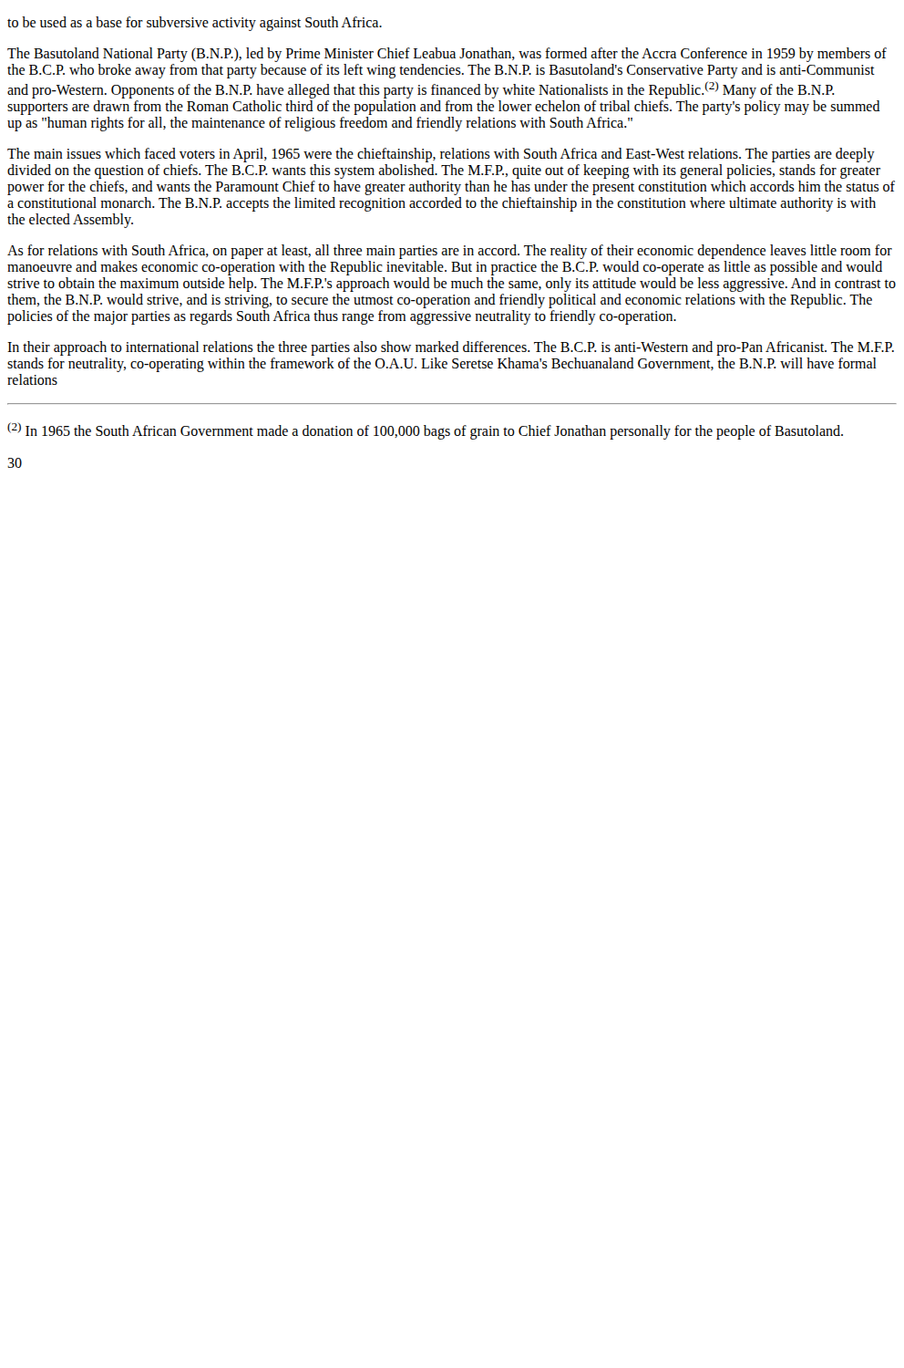to be used as a base for subversive activity against South Africa.
The Basutoland National Party (B.N.P.), led by Prime Minister Chief Leabua Jonathan, was formed after the Accra Conference in 1959 by members of the B.C.P. who broke away from that party because of its left wing tendencies. The B.N.P. is Basutoland's Conservative Party and is anti-Communist and pro-Western. Opponents of the B.N.P. have alleged that this party is financed by white Nationalists in the Republic.(2) Many of the B.N.P. supporters are drawn from the Roman Catholic third of the population and from the lower echelon of tribal chiefs. The party's policy may be summed up as "human rights for all, the maintenance of religious freedom and friendly relations with South Africa."
The main issues which faced voters in April, 1965 were the chieftainship, relations with South Africa and East-West relations. The parties are deeply divided on the question of chiefs. The B.C.P. wants this system abolished. The M.F.P., quite out of keeping with its general policies, stands for greater power for the chiefs, and wants the Paramount Chief to have greater authority than he has under the present constitution which accords him the status of a constitutional monarch. The B.N.P. accepts the limited recognition accorded to the chieftainship in the constitution where ultimate authority is with the elected Assembly.
As for relations with South Africa, on paper at least, all three main parties are in accord. The reality of their economic dependence leaves little room for manoeuvre and makes economic co-operation with the Republic inevitable. But in practice the B.C.P. would co-operate as little as possible and would strive to obtain the maximum outside help. The M.F.P.'s approach would be much the same, only its attitude would be less aggressive. And in contrast to them, the B.N.P. would strive, and is striving, to secure the utmost co-operation and friendly political and economic relations with the Republic. The policies of the major parties as regards South Africa thus range from aggressive neutrality to friendly co-operation.
In their approach to international relations the three parties also show marked differences. The B.C.P. is anti-Western and pro-Pan Africanist. The M.F.P. stands for neutrality, co-operating within the framework of the O.A.U. Like Seretse Khama's Bechuanaland Government, the B.N.P. will have formal relations
(2) In 1965 the South African Government made a donation of 100,000 bags of grain to Chief Jonathan personally for the people of Basutoland.
30